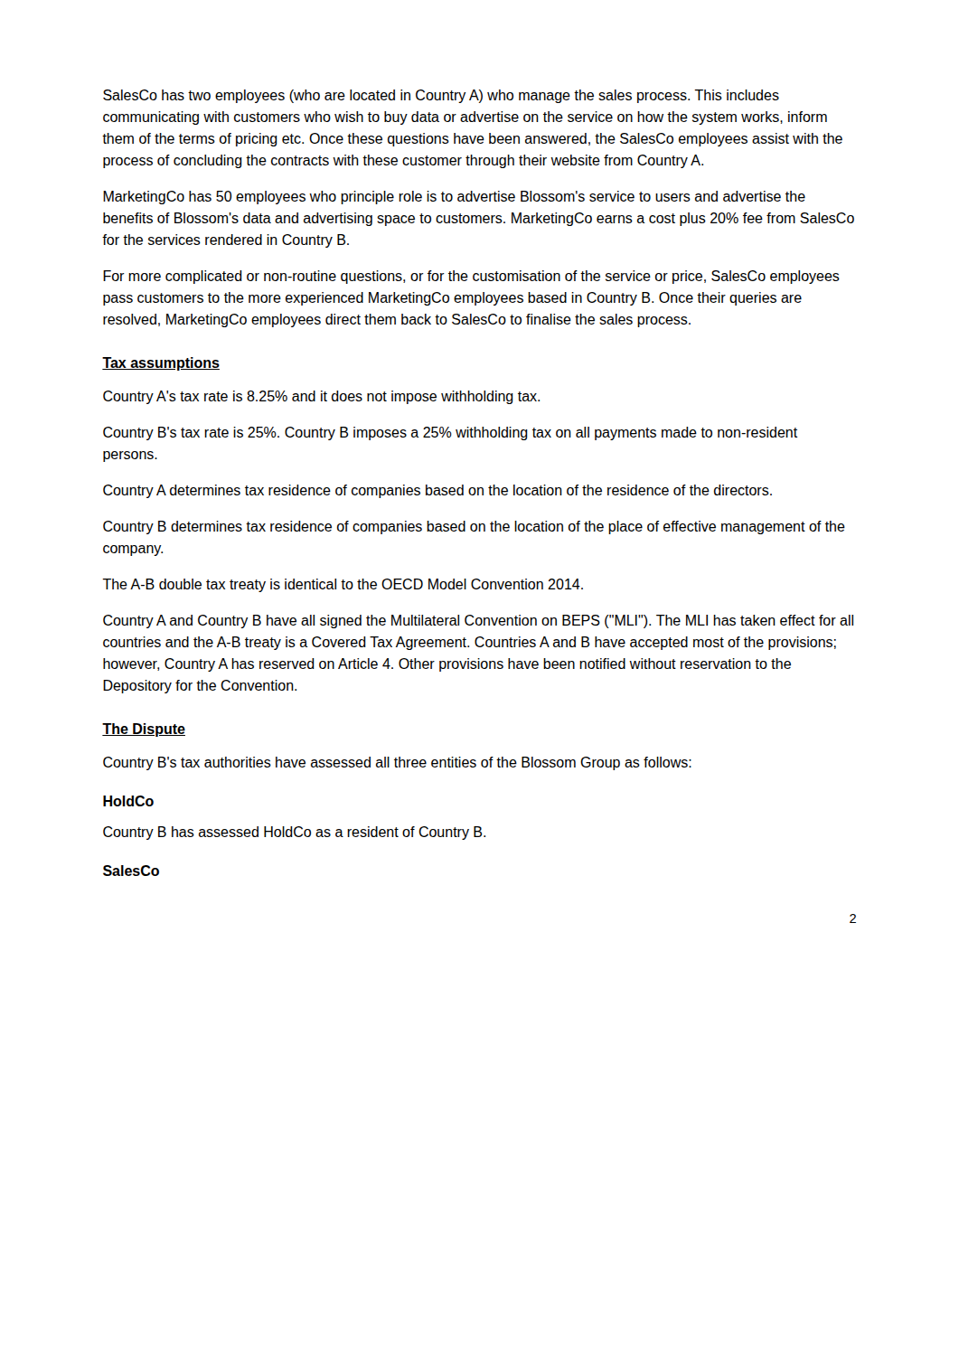SalesCo has two employees (who are located in Country A) who manage the sales process. This includes communicating with customers who wish to buy data or advertise on the service on how the system works, inform them of the terms of pricing etc. Once these questions have been answered, the SalesCo employees assist with the process of concluding the contracts with these customer through their website from Country A.
MarketingCo has 50 employees who principle role is to advertise Blossom's service to users and advertise the benefits of Blossom's data and advertising space to customers. MarketingCo earns a cost plus 20% fee from SalesCo for the services rendered in Country B.
For more complicated or non-routine questions, or for the customisation of the service or price, SalesCo employees pass customers to the more experienced MarketingCo employees based in Country B. Once their queries are resolved, MarketingCo employees direct them back to SalesCo to finalise the sales process.
Tax assumptions
Country A's tax rate is 8.25% and it does not impose withholding tax.
Country B's tax rate is 25%. Country B imposes a 25% withholding tax on all payments made to non-resident persons.
Country A determines tax residence of companies based on the location of the residence of the directors.
Country B determines tax residence of companies based on the location of the place of effective management of the company.
The A-B double tax treaty is identical to the OECD Model Convention 2014.
Country A and Country B have all signed the Multilateral Convention on BEPS ("MLI"). The MLI has taken effect for all countries and the A-B treaty is a Covered Tax Agreement. Countries A and B have accepted most of the provisions; however, Country A has reserved on Article 4. Other provisions have been notified without reservation to the Depository for the Convention.
The Dispute
Country B's tax authorities have assessed all three entities of the Blossom Group as follows:
HoldCo
Country B has assessed HoldCo as a resident of Country B.
SalesCo
2